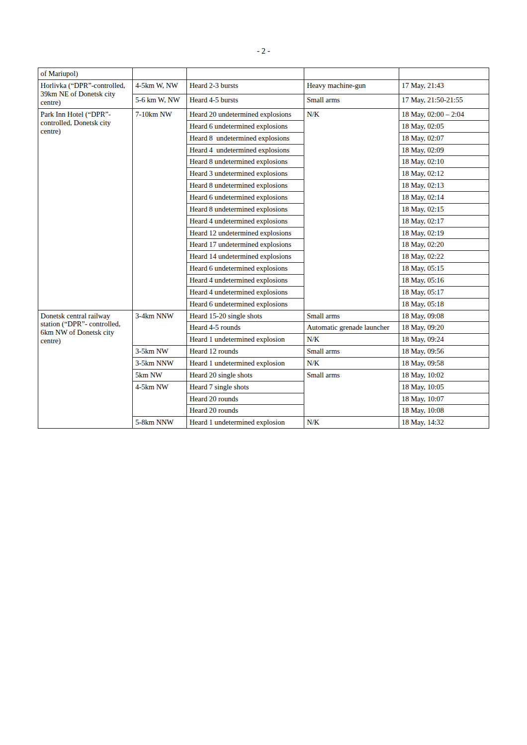- 2 -
| of Mariupol) | | | | |
| Horlivka (“DPR”-controlled, 39km NE of Donetsk city centre) | 4-5km W, NW | Heard 2-3 bursts | Heavy machine-gun | 17 May, 21:43 |
| 5-6 km W, NW | Heard 4-5 bursts | Small arms | 17 May, 21:50-21:55 |
| Park Inn Hotel (“DPR”-controlled, Donetsk city centre) | 7-10km NW | Heard 20 undetermined explosions | N/K | 18 May, 02:00 – 2:04 |
| Heard 6 undetermined explosions | 18 May, 02:05 |
| Heard 8 undetermined explosions | 18 May, 02:07 |
| Heard 4 undetermined explosions | 18 May, 02:09 |
| Heard 8 undetermined explosions | 18 May, 02:10 |
| Heard 3 undetermined explosions | 18 May, 02:12 |
| Heard 8 undetermined explosions | 18 May, 02:13 |
| Heard 6 undetermined explosions | 18 May, 02:14 |
| Heard 8 undetermined explosions | 18 May, 02:15 |
| Heard 4 undetermined explosions | 18 May, 02:17 |
| Heard 12 undetermined explosions | 18 May, 02:19 |
| Heard 17 undetermined explosions | 18 May, 02:20 |
| Heard 14 undetermined explosions | 18 May, 02:22 |
| Heard 6 undetermined explosions | 18 May, 05:15 |
| Heard 4 undetermined explosions | 18 May, 05:16 |
| Heard 4 undetermined explosions | 18 May, 05:17 |
| Heard 6 undetermined explosions | 18 May, 05:18 |
| Donetsk central railway station (“DPR”- controlled, 6km NW of Donetsk city centre) | 3-4km NNW | Heard 15-20 single shots | Small arms | 18 May, 09:08 |
| Heard 4-5 rounds | Automatic grenade launcher | 18 May, 09:20 |
| Heard 1 undetermined explosion | N/K | 18 May, 09:24 |
| 3-5km NW | Heard 12 rounds | Small arms | 18 May, 09:56 |
| 3-5km NNW | Heard 1 undetermined explosion | N/K | 18 May, 09:58 |
| 5km NW | Heard 20 single shots | Small arms | 18 May, 10:02 |
| 4-5km NW | Heard 7 single shots | 18 May, 10:05 |
| Heard 20 rounds | 18 May, 10:07 |
| Heard 20 rounds | 18 May, 10:08 |
| 5-8km NNW | Heard 1 undetermined explosion | N/K | 18 May, 14:32 |